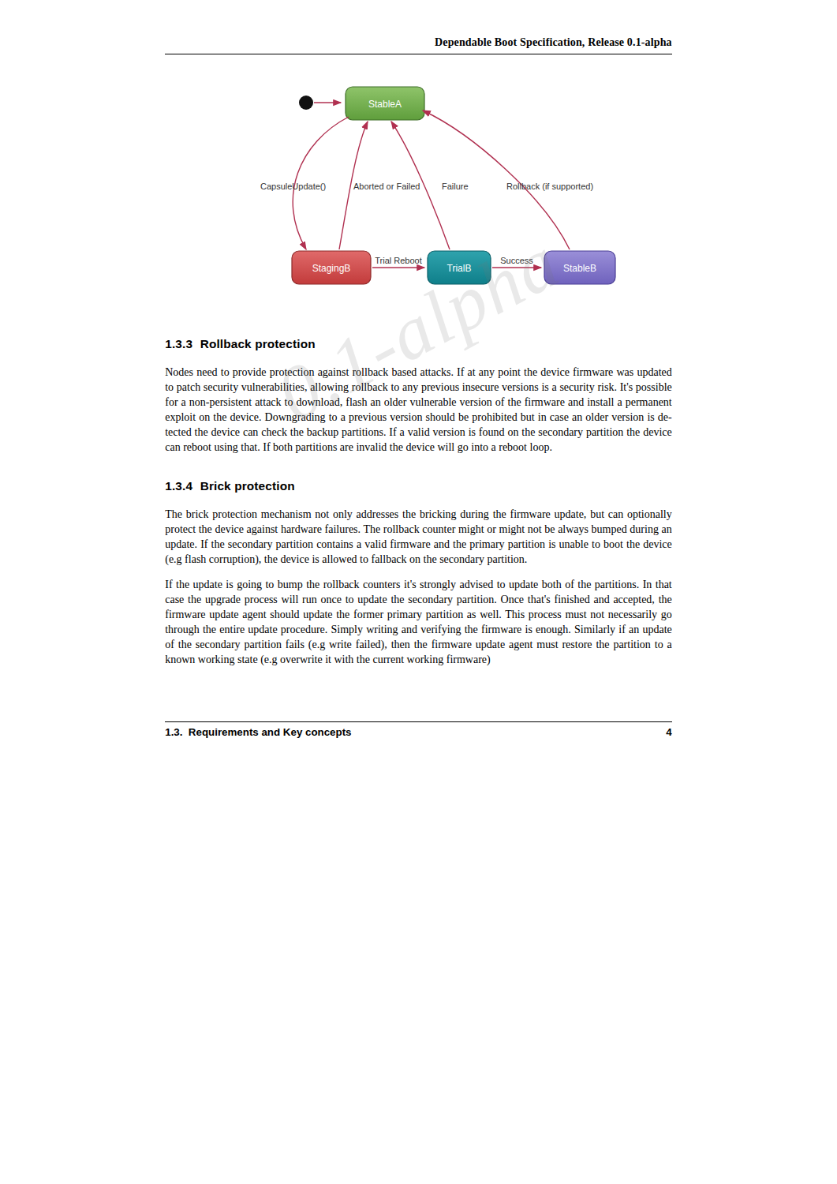Dependable Boot Specification, Release 0.1-alpha
StableA StagingB TrialB StableB CapsuleUpdate() Aborted or Failed Failure Rollback (if supported) Trial Reboot Success
1.3.3 Rollback protection
Nodes need to provide protection against rollback based attacks. If at any point the device firmware was updated to patch security vulnerabilities, allowing rollback to any previous insecure versions is a security risk. It's possible for a non-persistent attack to download, flash an older vulnerable version of the firmware and install a permanent exploit on the device. Downgrading to a previous version should be prohibited but in case an older version is detected the device can check the backup partitions. If a valid version is found on the secondary partition the device can reboot using that. If both partitions are invalid the device will go into a reboot loop.
1.3.4 Brick protection
The brick protection mechanism not only addresses the bricking during the firmware update, but can optionally protect the device against hardware failures. The rollback counter might or might not be always bumped during an update. If the secondary partition contains a valid firmware and the primary partition is unable to boot the device (e.g flash corruption), the device is allowed to fallback on the secondary partition.
If the update is going to bump the rollback counters it's strongly advised to update both of the partitions. In that case the upgrade process will run once to update the secondary partition. Once that's finished and accepted, the firmware update agent should update the former primary partition as well. This process must not necessarily go through the entire update procedure. Simply writing and verifying the firmware is enough. Similarly if an update of the secondary partition fails (e.g write failed), then the firmware update agent must restore the partition to a known working state (e.g overwrite it with the current working firmware)
0.1-alpha
1.3. Requirements and Key concepts
4